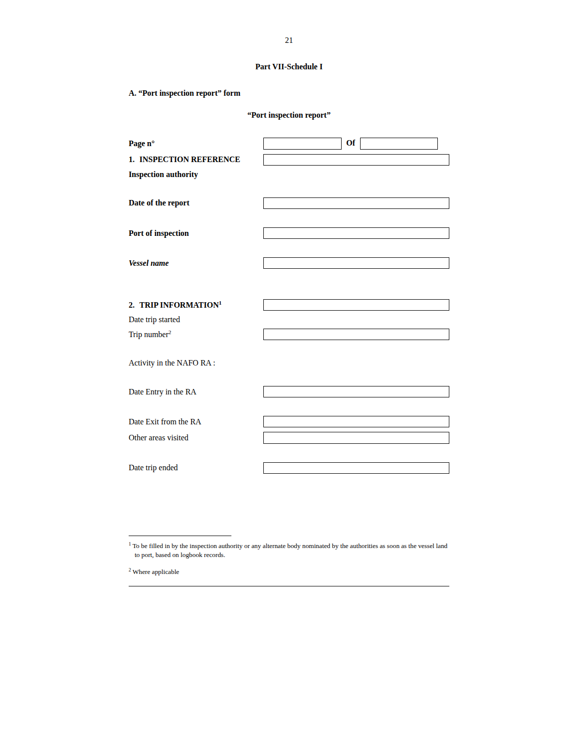21
Part VII-Schedule I
A. “Port inspection report” form
“Port inspection report”
| Page n° | Of |
| 1. INSPECTION REFERENCE | |
| Inspection authority | |
| Date of the report | |
| Port of inspection | |
| Vessel name | |
| 2. TRIP INFORMATION 1 | |
| Date trip started | |
| Trip number 2 | |
| Activity in the NAFO RA : | |
| Date Entry in the RA | |
| Date Exit from the RA | |
| Other areas visited | |
| Date trip ended | |
1 To be filled in by the inspection authority or any alternate body nominated by the authorities as soon as the vessel land to port, based on logbook records.
2 Where applicable